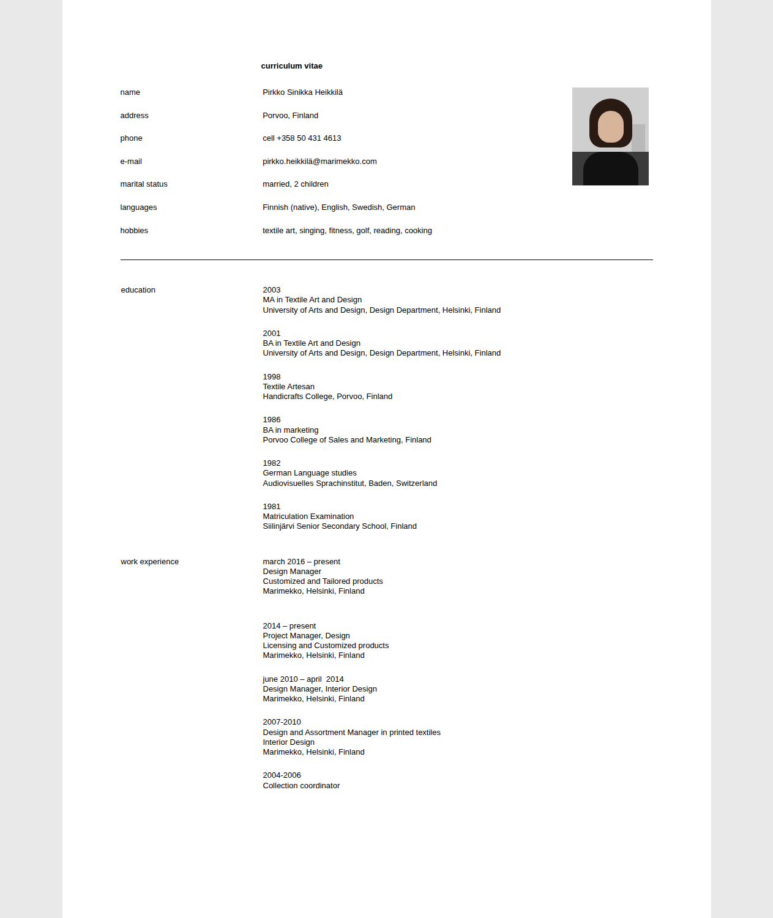curriculum vitae
| name | Pirkko Sinikka Heikkilä | |
| address | Porvoo, Finland |
| phone | cell +358 50 431 4613 |
| e-mail | pirkko.heikkilä@marimekko.com |
| marital status | married, 2 children |
| languages | Finnish (native), English, Swedish, German | |
| hobbies | textile art, singing, fitness, golf, reading, cooking | |
| education | 2003 MA in Textile Art and Design University of Arts and Design, Design Department, Helsinki, Finland 2001 BA in Textile Art and Design University of Arts and Design, Design Department, Helsinki, Finland 1998 Textile Artesan Handicrafts College, Porvoo, Finland 1986 BA in marketing Porvoo College of Sales and Marketing, Finland 1982 German Language studies Audiovisuelles Sprachinstitut, Baden, Switzerland 1981 Matriculation Examination Siilinjärvi Senior Secondary School, Finland |
| work experience | march 2016 – present Design Manager Customized and Tailored products Marimekko, Helsinki, Finland 2014 – present Project Manager, Design Licensing and Customized products Marimekko, Helsinki, Finland june 2010 – april 2014 Design Manager, Interior Design Marimekko, Helsinki, Finland 2007-2010 Design and Assortment Manager in printed textiles Interior Design Marimekko, Helsinki, Finland 2004-2006 Collection coordinator |